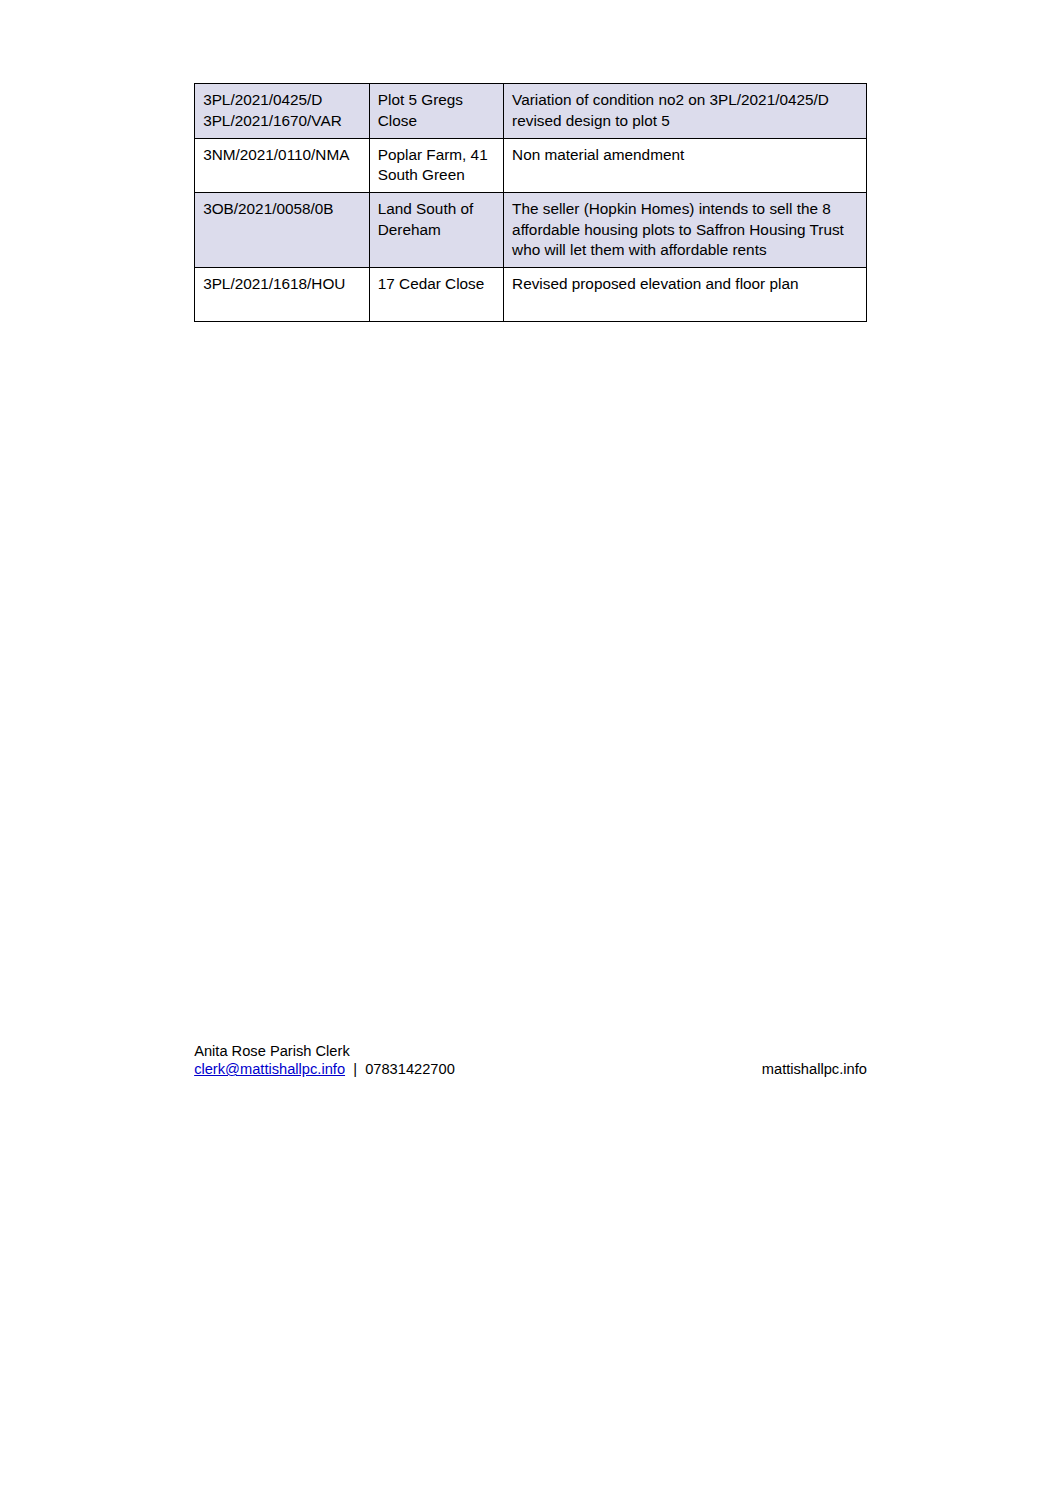| 3PL/2021/0425/D 3PL/2021/1670/VAR | Plot 5 Gregs Close | Variation of condition no2 on 3PL/2021/0425/D revised design to plot 5 |
| 3NM/2021/0110/NMA | Poplar Farm, 41 South Green | Non material amendment |
| 3OB/2021/0058/0B | Land South of Dereham | The seller (Hopkin Homes) intends to sell the 8 affordable housing plots to Saffron Housing Trust who will let them with affordable rents |
| 3PL/2021/1618/HOU | 17 Cedar Close | Revised proposed elevation and floor plan |
Anita Rose Parish Clerk
clerk@mattishallpc.info | 07831422700 mattishallpc.info